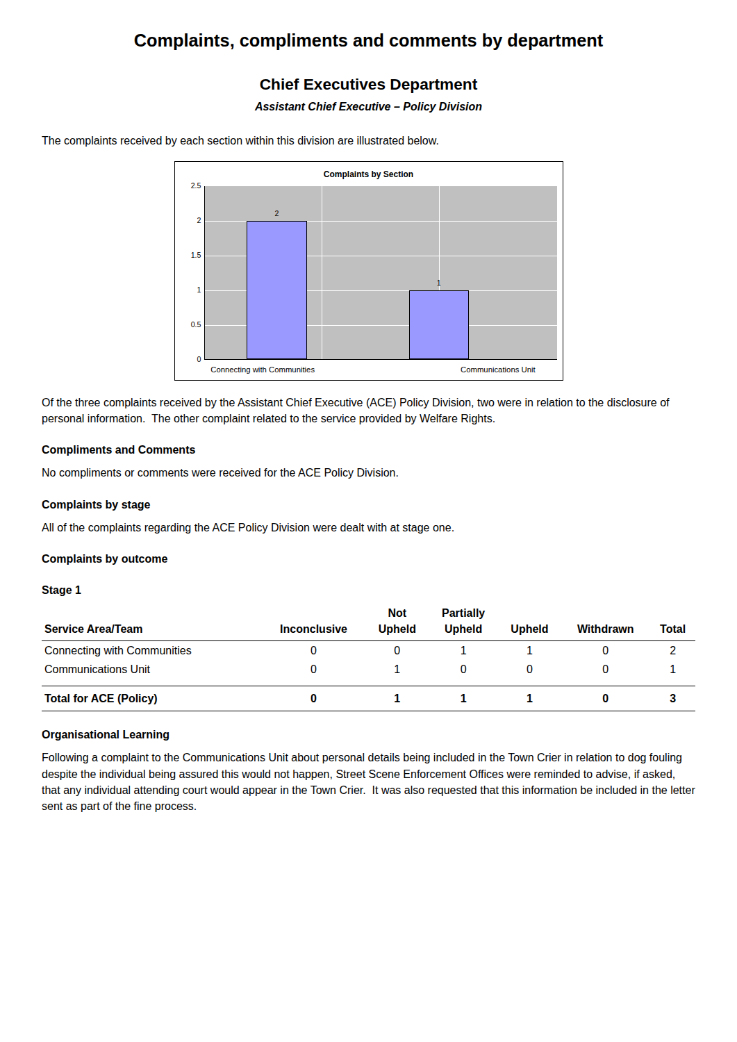Complaints, compliments and comments by department
Chief Executives Department Assistant Chief Executive – Policy Division
The complaints received by each section within this division are illustrated below.
Complaints by Section
2.5 2 1.5 1 0.5 0
2
1
Connecting with Communities
Communications Unit
Of the three complaints received by the Assistant Chief Executive (ACE) Policy Division, two were in relation to the disclosure of personal information. The other complaint related to the service provided by Welfare Rights.
Compliments and Comments
No compliments or comments were received for the ACE Policy Division.
Complaints by stage
All of the complaints regarding the ACE Policy Division were dealt with at stage one.
Complaints by outcome
Stage 1
| Service Area/Team | Inconclusive | Not Upheld | Partially Upheld | Upheld | Withdrawn | Total |
| --- | --- | --- | --- | --- | --- | --- |
| Connecting with Communities | 0 | 0 | 1 | 1 | 0 | 2 |
| Communications Unit | 0 | 1 | 0 | 0 | 0 | 1 |
| Total for ACE (Policy) | 0 | 1 | 1 | 1 | 0 | 3 |
Organisational Learning
Following a complaint to the Communications Unit about personal details being included in the Town Crier in relation to dog fouling despite the individual being assured this would not happen, Street Scene Enforcement Offices were reminded to advise, if asked, that any individual attending court would appear in the Town Crier. It was also requested that this information be included in the letter sent as part of the fine process.